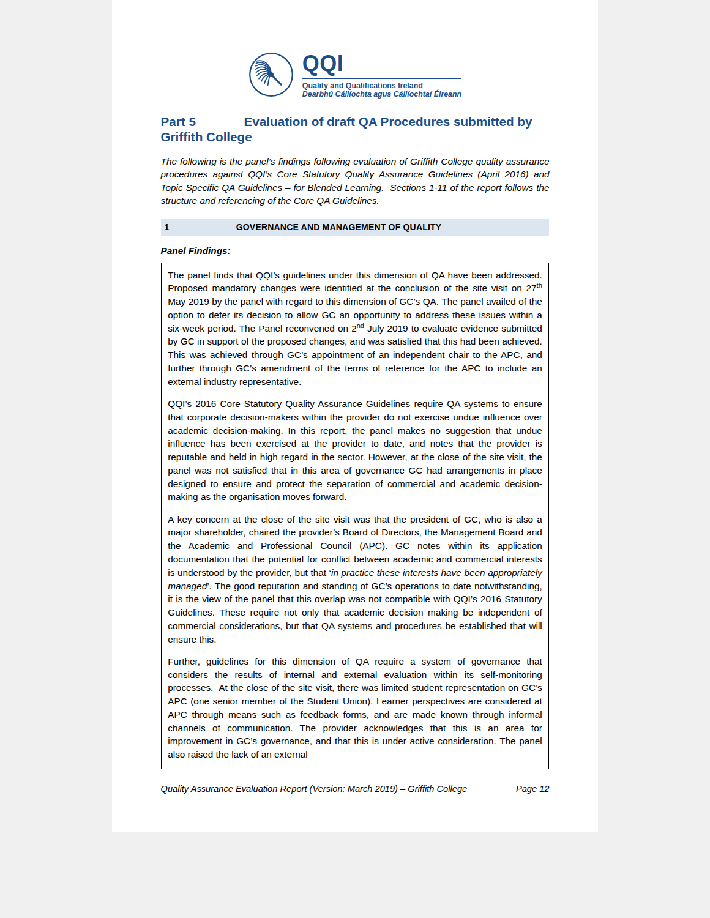QQI
Quality and Qualifications Ireland
Dearbhú Cáilíochta agus Cáilíochtaí Éireann
Part 5 Evaluation of draft QA Procedures submitted by Griffith College
The following is the panel’s findings following evaluation of Griffith College quality assurance procedures against QQI’s Core Statutory Quality Assurance Guidelines (April 2016) and Topic Specific QA Guidelines – for Blended Learning. Sections 1-11 of the report follows the structure and referencing of the Core QA Guidelines.
1 GOVERNANCE AND MANAGEMENT OF QUALITY
Panel Findings:
The panel finds that QQI’s guidelines under this dimension of QA have been addressed. Proposed mandatory changes were identified at the conclusion of the site visit on 27th May 2019 by the panel with regard to this dimension of GC’s QA. The panel availed of the option to defer its decision to allow GC an opportunity to address these issues within a six-week period. The Panel reconvened on 2nd July 2019 to evaluate evidence submitted by GC in support of the proposed changes, and was satisfied that this had been achieved. This was achieved through GC’s appointment of an independent chair to the APC, and further through GC’s amendment of the terms of reference for the APC to include an external industry representative.
QQI’s 2016 Core Statutory Quality Assurance Guidelines require QA systems to ensure that corporate decision-makers within the provider do not exercise undue influence over academic decision-making. In this report, the panel makes no suggestion that undue influence has been exercised at the provider to date, and notes that the provider is reputable and held in high regard in the sector. However, at the close of the site visit, the panel was not satisfied that in this area of governance GC had arrangements in place designed to ensure and protect the separation of commercial and academic decision-making as the organisation moves forward.
A key concern at the close of the site visit was that the president of GC, who is also a major shareholder, chaired the provider’s Board of Directors, the Management Board and the Academic and Professional Council (APC). GC notes within its application documentation that the potential for conflict between academic and commercial interests is understood by the provider, but that ‘in practice these interests have been appropriately managed’. The good reputation and standing of GC’s operations to date notwithstanding, it is the view of the panel that this overlap was not compatible with QQI’s 2016 Statutory Guidelines. These require not only that academic decision making be independent of commercial considerations, but that QA systems and procedures be established that will ensure this.
Further, guidelines for this dimension of QA require a system of governance that considers the results of internal and external evaluation within its self-monitoring processes. At the close of the site visit, there was limited student representation on GC’s APC (one senior member of the Student Union). Learner perspectives are considered at APC through means such as feedback forms, and are made known through informal channels of communication. The provider acknowledges that this is an area for improvement in GC’s governance, and that this is under active consideration. The panel also raised the lack of an external
Quality Assurance Evaluation Report (Version: March 2019) – Griffith College Page 12